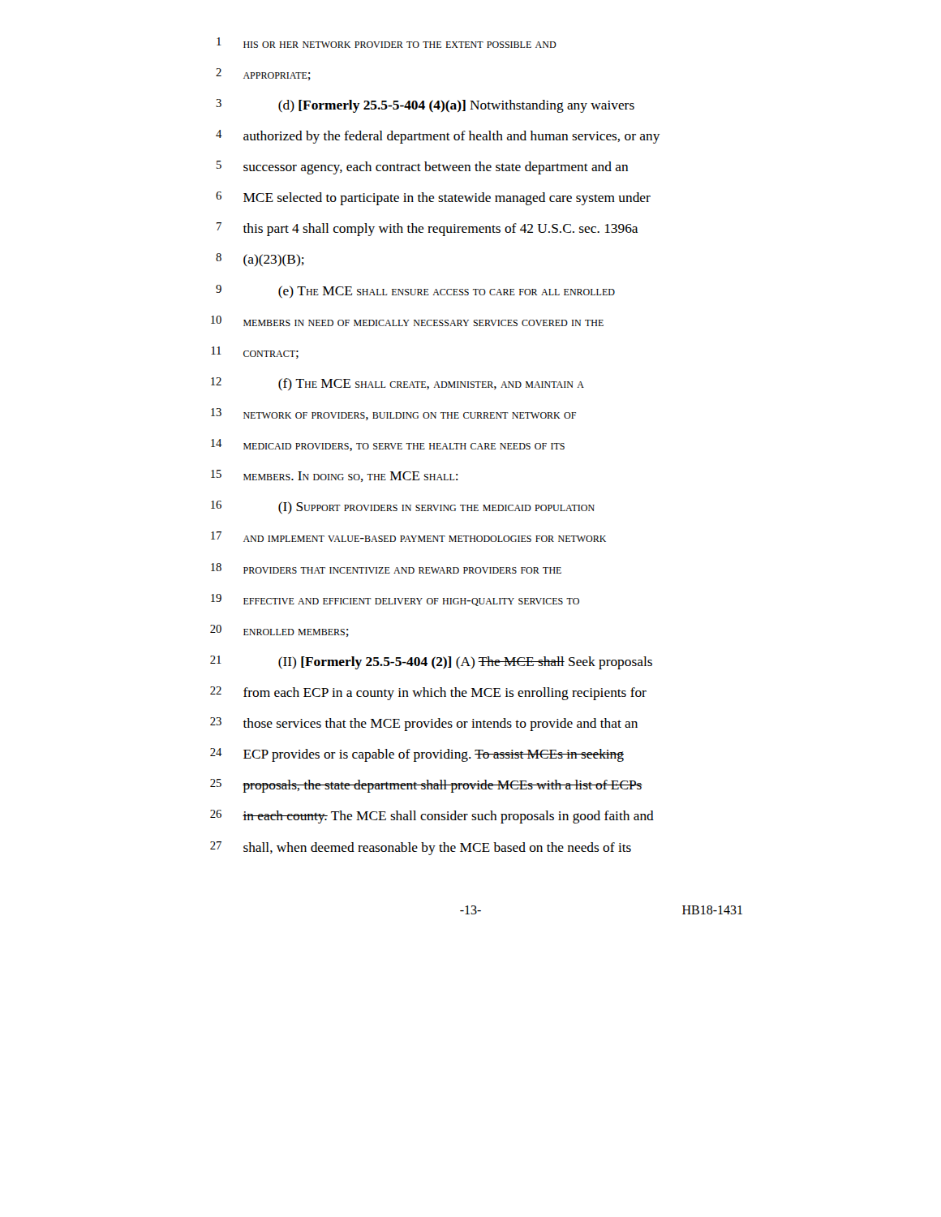his or her network provider to the extent possible and
appropriate;
(d) [Formerly 25.5-5-404 (4)(a)] Notwithstanding any waivers
authorized by the federal department of health and human services, or any
successor agency, each contract between the state department and an
MCE selected to participate in the statewide managed care system under
this part 4 shall comply with the requirements of 42 U.S.C. sec. 1396a
(a)(23)(B);
(e) The MCE shall ensure access to care for all enrolled
members in need of medically necessary services covered in the
contract;
(f) The MCE shall create, administer, and maintain a
network of providers, building on the current network of
medicaid providers, to serve the health care needs of its
members. In doing so, the MCE shall:
(I) Support providers in serving the medicaid population
and implement value-based payment methodologies for network
providers that incentivize and reward providers for the
effective and efficient delivery of high-quality services to
enrolled members;
(II) [Formerly 25.5-5-404 (2)] (A) The MCE shall Seek proposals
from each ECP in a county in which the MCE is enrolling recipients for
those services that the MCE provides or intends to provide and that an
ECP provides or is capable of providing. To assist MCEs in seeking
proposals, the state department shall provide MCEs with a list of ECPs
in each county. The MCE shall consider such proposals in good faith and
shall, when deemed reasonable by the MCE based on the needs of its
-13- HB18-1431